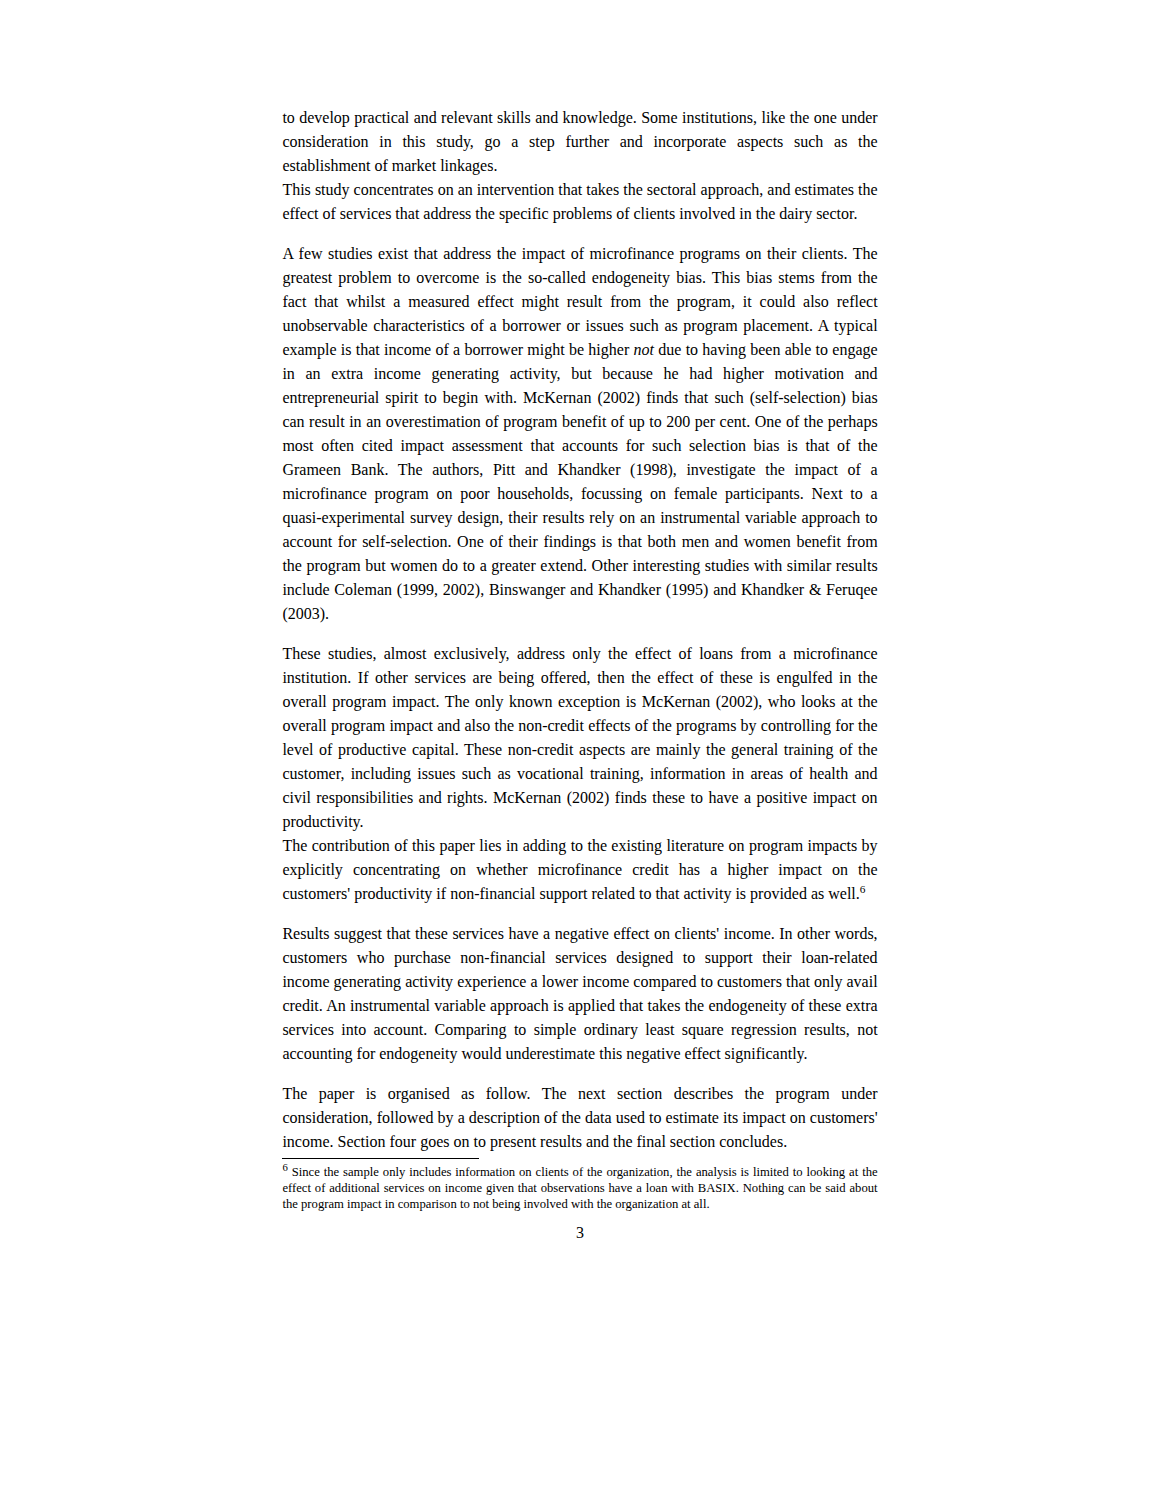to develop practical and relevant skills and knowledge. Some institutions, like the one under consideration in this study, go a step further and incorporate aspects such as the establishment of market linkages.
This study concentrates on an intervention that takes the sectoral approach, and estimates the effect of services that address the specific problems of clients involved in the dairy sector.
A few studies exist that address the impact of microfinance programs on their clients. The greatest problem to overcome is the so-called endogeneity bias. This bias stems from the fact that whilst a measured effect might result from the program, it could also reflect unobservable characteristics of a borrower or issues such as program placement. A typical example is that income of a borrower might be higher not due to having been able to engage in an extra income generating activity, but because he had higher motivation and entrepreneurial spirit to begin with. McKernan (2002) finds that such (self-selection) bias can result in an overestimation of program benefit of up to 200 per cent. One of the perhaps most often cited impact assessment that accounts for such selection bias is that of the Grameen Bank. The authors, Pitt and Khandker (1998), investigate the impact of a microfinance program on poor households, focussing on female participants. Next to a quasi-experimental survey design, their results rely on an instrumental variable approach to account for self-selection. One of their findings is that both men and women benefit from the program but women do to a greater extend. Other interesting studies with similar results include Coleman (1999, 2002), Binswanger and Khandker (1995) and Khandker & Feruqee (2003).
These studies, almost exclusively, address only the effect of loans from a microfinance institution. If other services are being offered, then the effect of these is engulfed in the overall program impact. The only known exception is McKernan (2002), who looks at the overall program impact and also the non-credit effects of the programs by controlling for the level of productive capital. These non-credit aspects are mainly the general training of the customer, including issues such as vocational training, information in areas of health and civil responsibilities and rights. McKernan (2002) finds these to have a positive impact on productivity.
The contribution of this paper lies in adding to the existing literature on program impacts by explicitly concentrating on whether microfinance credit has a higher impact on the customers' productivity if non-financial support related to that activity is provided as well.6
Results suggest that these services have a negative effect on clients' income. In other words, customers who purchase non-financial services designed to support their loan-related income generating activity experience a lower income compared to customers that only avail credit. An instrumental variable approach is applied that takes the endogeneity of these extra services into account. Comparing to simple ordinary least square regression results, not accounting for endogeneity would underestimate this negative effect significantly.
The paper is organised as follow. The next section describes the program under consideration, followed by a description of the data used to estimate its impact on customers' income. Section four goes on to present results and the final section concludes.
6 Since the sample only includes information on clients of the organization, the analysis is limited to looking at the effect of additional services on income given that observations have a loan with BASIX. Nothing can be said about the program impact in comparison to not being involved with the organization at all.
3